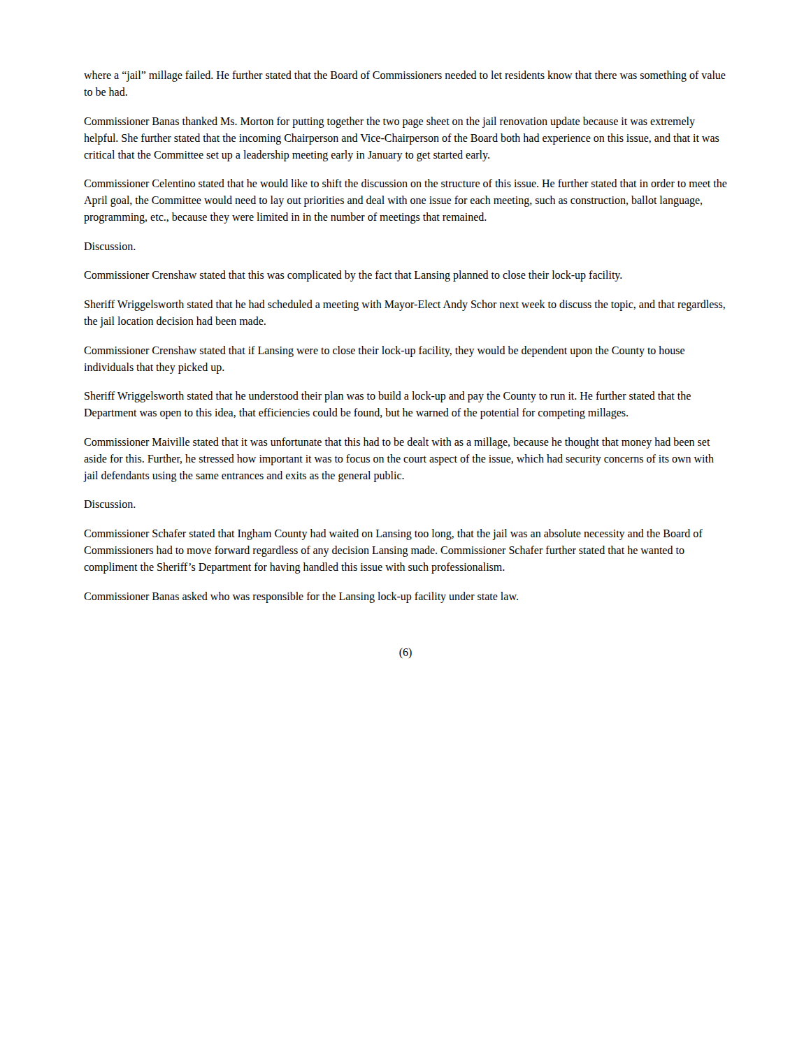where a “jail” millage failed. He further stated that the Board of Commissioners needed to let residents know that there was something of value to be had.
Commissioner Banas thanked Ms. Morton for putting together the two page sheet on the jail renovation update because it was extremely helpful. She further stated that the incoming Chairperson and Vice-Chairperson of the Board both had experience on this issue, and that it was critical that the Committee set up a leadership meeting early in January to get started early.
Commissioner Celentino stated that he would like to shift the discussion on the structure of this issue. He further stated that in order to meet the April goal, the Committee would need to lay out priorities and deal with one issue for each meeting, such as construction, ballot language, programming, etc., because they were limited in in the number of meetings that remained.
Discussion.
Commissioner Crenshaw stated that this was complicated by the fact that Lansing planned to close their lock-up facility.
Sheriff Wriggelsworth stated that he had scheduled a meeting with Mayor-Elect Andy Schor next week to discuss the topic, and that regardless, the jail location decision had been made.
Commissioner Crenshaw stated that if Lansing were to close their lock-up facility, they would be dependent upon the County to house individuals that they picked up.
Sheriff Wriggelsworth stated that he understood their plan was to build a lock-up and pay the County to run it. He further stated that the Department was open to this idea, that efficiencies could be found, but he warned of the potential for competing millages.
Commissioner Maiville stated that it was unfortunate that this had to be dealt with as a millage, because he thought that money had been set aside for this. Further, he stressed how important it was to focus on the court aspect of the issue, which had security concerns of its own with jail defendants using the same entrances and exits as the general public.
Discussion.
Commissioner Schafer stated that Ingham County had waited on Lansing too long, that the jail was an absolute necessity and the Board of Commissioners had to move forward regardless of any decision Lansing made. Commissioner Schafer further stated that he wanted to compliment the Sheriff’s Department for having handled this issue with such professionalism.
Commissioner Banas asked who was responsible for the Lansing lock-up facility under state law.
(6)